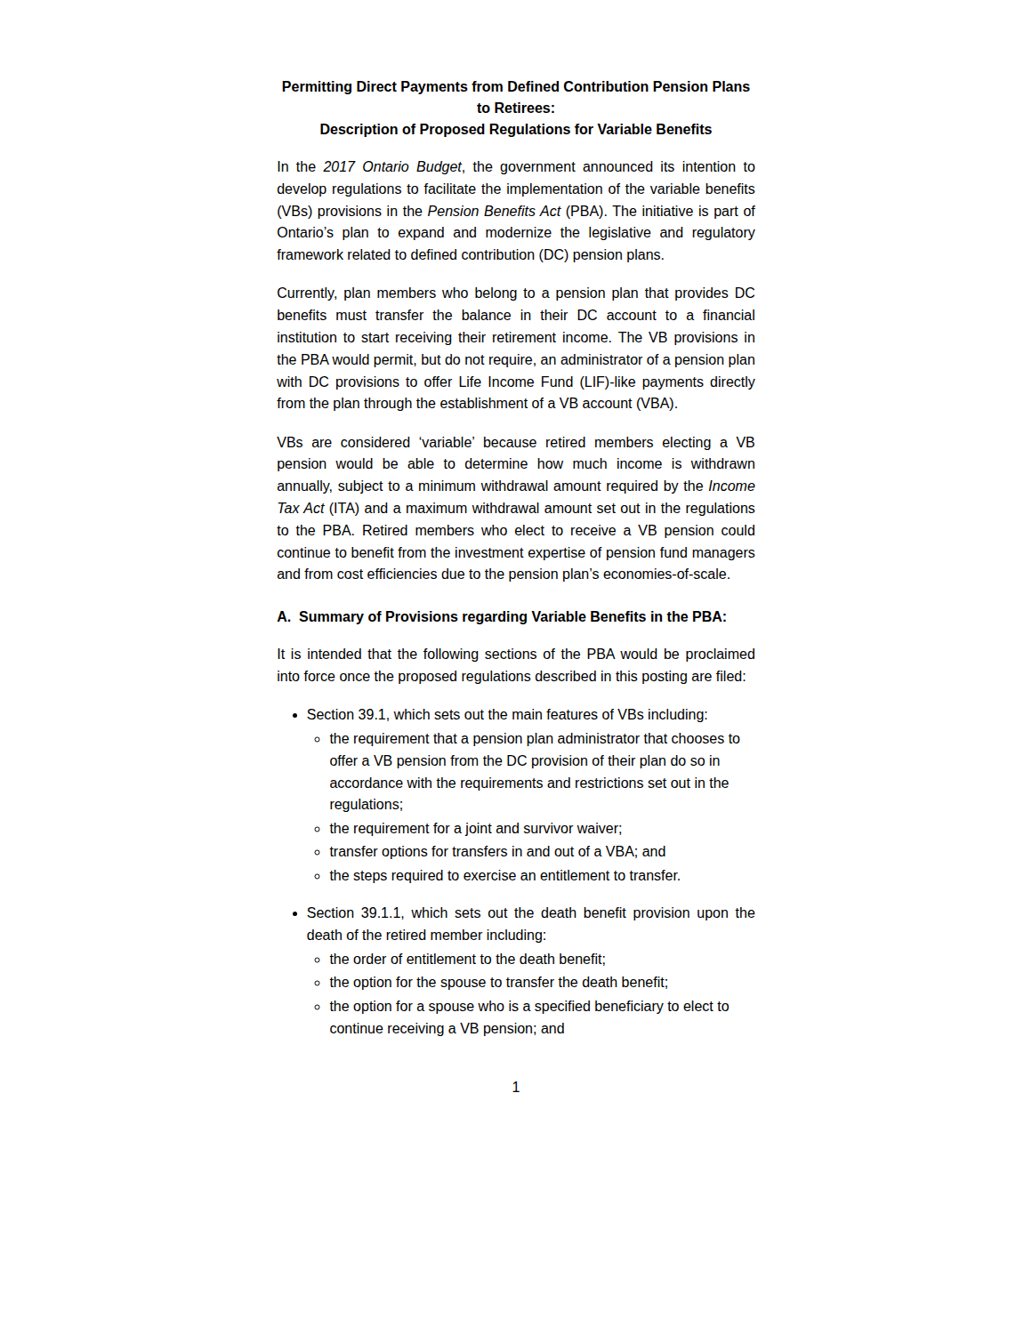Permitting Direct Payments from Defined Contribution Pension Plans to Retirees:
Description of Proposed Regulations for Variable Benefits
In the 2017 Ontario Budget, the government announced its intention to develop regulations to facilitate the implementation of the variable benefits (VBs) provisions in the Pension Benefits Act (PBA). The initiative is part of Ontario’s plan to expand and modernize the legislative and regulatory framework related to defined contribution (DC) pension plans.
Currently, plan members who belong to a pension plan that provides DC benefits must transfer the balance in their DC account to a financial institution to start receiving their retirement income. The VB provisions in the PBA would permit, but do not require, an administrator of a pension plan with DC provisions to offer Life Income Fund (LIF)-like payments directly from the plan through the establishment of a VB account (VBA).
VBs are considered ‘variable’ because retired members electing a VB pension would be able to determine how much income is withdrawn annually, subject to a minimum withdrawal amount required by the Income Tax Act (ITA) and a maximum withdrawal amount set out in the regulations to the PBA. Retired members who elect to receive a VB pension could continue to benefit from the investment expertise of pension fund managers and from cost efficiencies due to the pension plan’s economies-of-scale.
A. Summary of Provisions regarding Variable Benefits in the PBA:
It is intended that the following sections of the PBA would be proclaimed into force once the proposed regulations described in this posting are filed:
Section 39.1, which sets out the main features of VBs including:
the requirement that a pension plan administrator that chooses to offer a VB pension from the DC provision of their plan do so in accordance with the requirements and restrictions set out in the regulations;
the requirement for a joint and survivor waiver;
transfer options for transfers in and out of a VBA; and
the steps required to exercise an entitlement to transfer.
Section 39.1.1, which sets out the death benefit provision upon the death of the retired member including:
the order of entitlement to the death benefit;
the option for the spouse to transfer the death benefit;
the option for a spouse who is a specified beneficiary to elect to continue receiving a VB pension; and
1